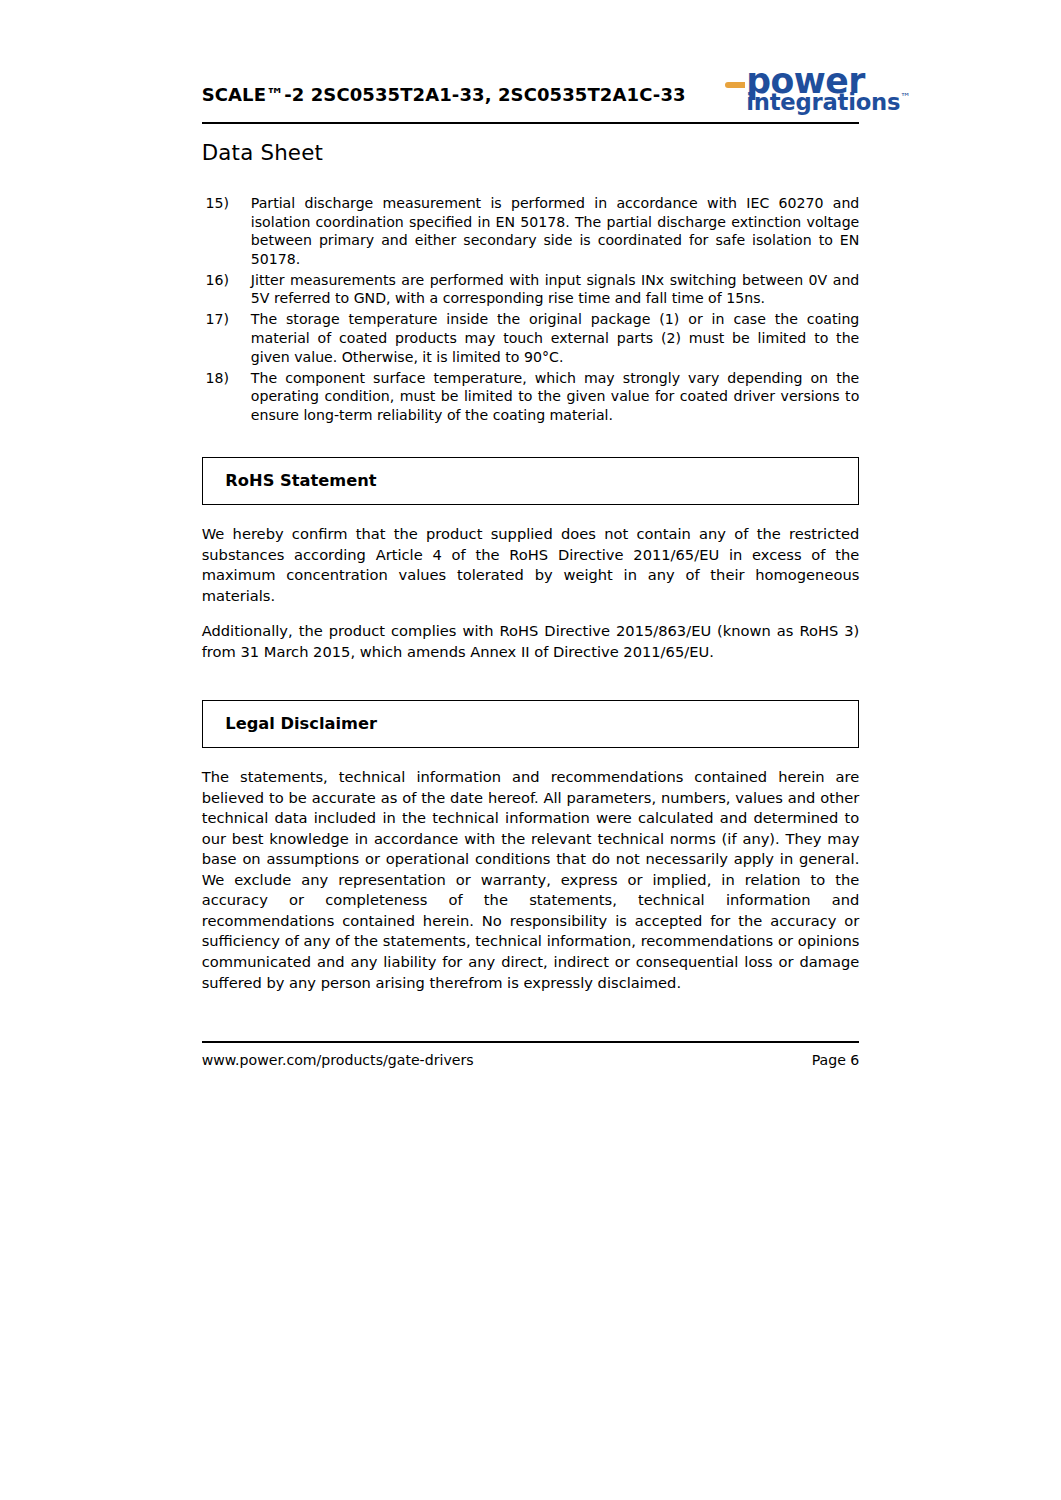SCALE™-2 2SC0535T2A1-33, 2SC0535T2A1C-33
power integrations™
Data Sheet
Partial discharge measurement is performed in accordance with IEC 60270 and isolation coordination specified in EN 50178. The partial discharge extinction voltage between primary and either secondary side is coordinated for safe isolation to EN 50178.
Jitter measurements are performed with input signals INx switching between 0V and 5V referred to GND, with a corresponding rise time and fall time of 15ns.
The storage temperature inside the original package (1) or in case the coating material of coated products may touch external parts (2) must be limited to the given value. Otherwise, it is limited to 90°C.
The component surface temperature, which may strongly vary depending on the operating condition, must be limited to the given value for coated driver versions to ensure long-term reliability of the coating material.
RoHS Statement
We hereby confirm that the product supplied does not contain any of the restricted substances according Article 4 of the RoHS Directive 2011/65/EU in excess of the maximum concentration values tolerated by weight in any of their homogeneous materials.
Additionally, the product complies with RoHS Directive 2015/863/EU (known as RoHS 3) from 31 March 2015, which amends Annex II of Directive 2011/65/EU.
Legal Disclaimer
The statements, technical information and recommendations contained herein are believed to be accurate as of the date hereof. All parameters, numbers, values and other technical data included in the technical information were calculated and determined to our best knowledge in accordance with the relevant technical norms (if any). They may base on assumptions or operational conditions that do not necessarily apply in general. We exclude any representation or warranty, express or implied, in relation to the accuracy or completeness of the statements, technical information and recommendations contained herein. No responsibility is accepted for the accuracy or sufficiency of any of the statements, technical information, recommendations or opinions communicated and any liability for any direct, indirect or consequential loss or damage suffered by any person arising therefrom is expressly disclaimed.
www.power.com/products/gate-drivers Page 6